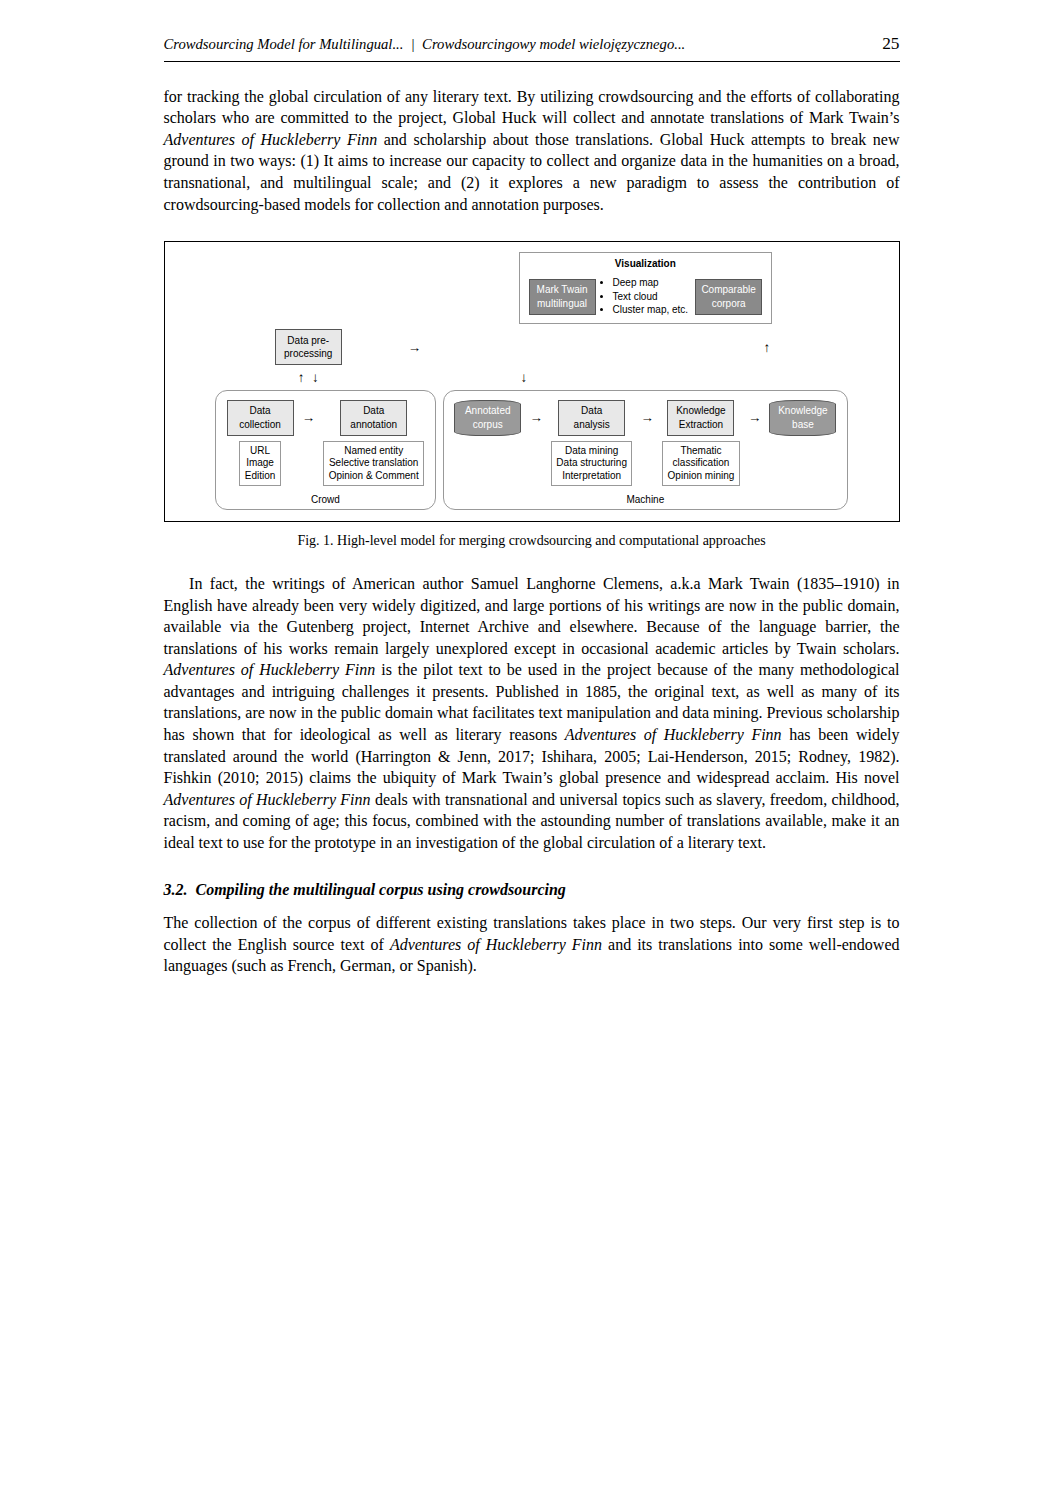Crowdsourcing Model for Multilingual... | Crowdsourcingowy model wielojęzycznego...
25
for tracking the global circulation of any literary text. By utilizing crowdsourcing and the efforts of collaborating scholars who are committed to the project, Global Huck will collect and annotate translations of Mark Twain’s Adventures of Huckleberry Finn and scholarship about those translations. Global Huck attempts to break new ground in two ways: (1) It aims to increase our capacity to collect and organize data in the humanities on a broad, transnational, and multilingual scale; and (2) it explores a new paradigm to assess the contribution of crowdsourcing-based models for collection and annotation purposes.
| | | | Visualization / Mark Twain multilingual / Deep map Text cloud Cluster map, etc. / Comparable corpora / |
| | Data pre- processing | → | | | ↑ |
| | ↑ ↓ | | ↓ | | |
| / Data collection / → / Data annotation / / URL Image Edition / / Named entity Selective translation Opinion & Comment / Crowd | / Annotated corpus / → / Data analysis / → / Knowledge Extraction / → / Knowledge base / / / / Data mining Data structuring Interpretation / / Thematic classification Opinion mining / / / Machine |
Fig. 1. High-level model for merging crowdsourcing and computational approaches
In fact, the writings of American author Samuel Langhorne Clemens, a.k.a Mark Twain (1835–1910) in English have already been very widely digitized, and large portions of his writings are now in the public domain, available via the Gutenberg project, Internet Archive and elsewhere. Because of the language barrier, the translations of his works remain largely unexplored except in occasional academic articles by Twain scholars. Adventures of Huckleberry Finn is the pilot text to be used in the project because of the many methodological advantages and intriguing challenges it presents. Published in 1885, the original text, as well as many of its translations, are now in the public domain what facilitates text manipulation and data mining. Previous scholarship has shown that for ideological as well as literary reasons Adventures of Huckleberry Finn has been widely translated around the world (Harrington & Jenn, 2017; Ishihara, 2005; Lai-Henderson, 2015; Rodney, 1982). Fishkin (2010; 2015) claims the ubiquity of Mark Twain’s global presence and widespread acclaim. His novel Adventures of Huckleberry Finn deals with transnational and universal topics such as slavery, freedom, childhood, racism, and coming of age; this focus, combined with the astounding number of translations available, make it an ideal text to use for the prototype in an investigation of the global circulation of a literary text.
3.2. Compiling the multilingual corpus using crowdsourcing
The collection of the corpus of different existing translations takes place in two steps. Our very first step is to collect the English source text of Adventures of Huckleberry Finn and its translations into some well-endowed languages (such as French, German, or Spanish).